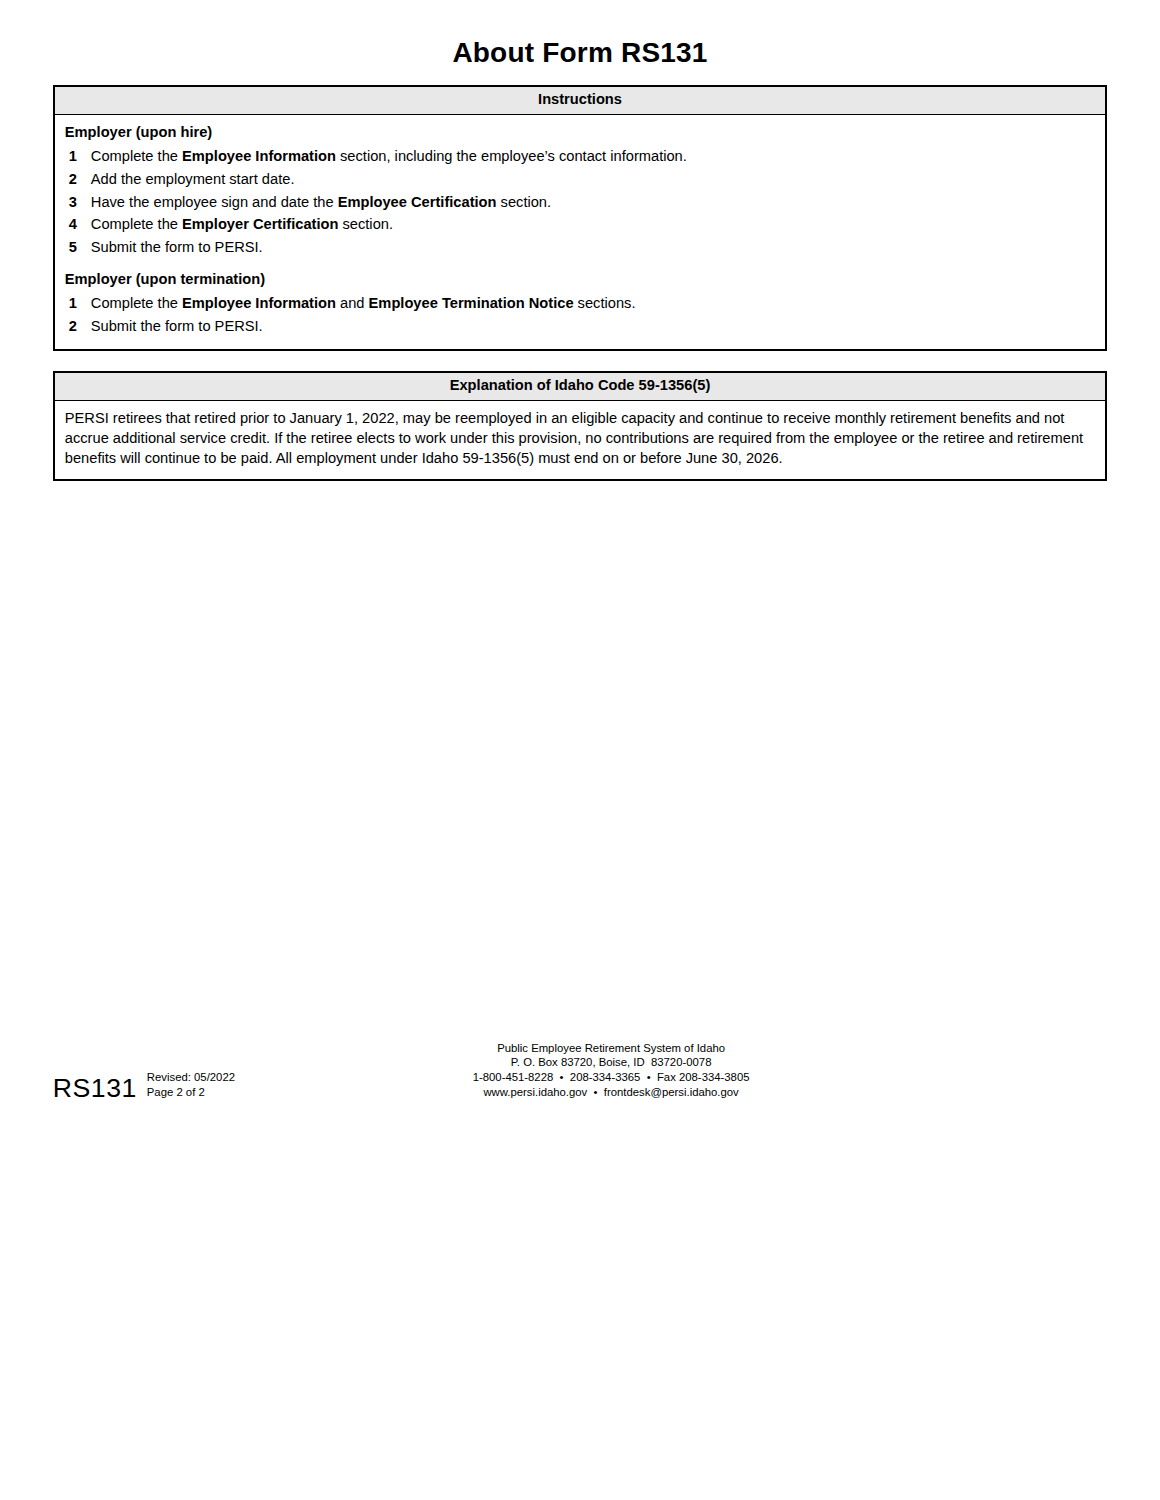About Form RS131
Instructions
Employer (upon hire)
1 Complete the Employee Information section, including the employee’s contact information.
2 Add the employment start date.
3 Have the employee sign and date the Employee Certification section.
4 Complete the Employer Certification section.
5 Submit the form to PERSI.
Employer (upon termination)
1 Complete the Employee Information and Employee Termination Notice sections.
2 Submit the form to PERSI.
Explanation of Idaho Code 59-1356(5)
PERSI retirees that retired prior to January 1, 2022, may be reemployed in an eligible capacity and continue to receive monthly retirement benefits and not accrue additional service credit. If the retiree elects to work under this provision, no contributions are required from the employee or the retiree and retirement benefits will continue to be paid. All employment under Idaho 59-1356(5) must end on or before June 30, 2026.
RS131
Revised: 05/2022
Page 2 of 2
Public Employee Retirement System of Idaho
P. O. Box 83720, Boise, ID 83720-0078
1-800-451-8228 • 208-334-3365 • Fax 208-334-3805
www.persi.idaho.gov • frontdesk@persi.idaho.gov